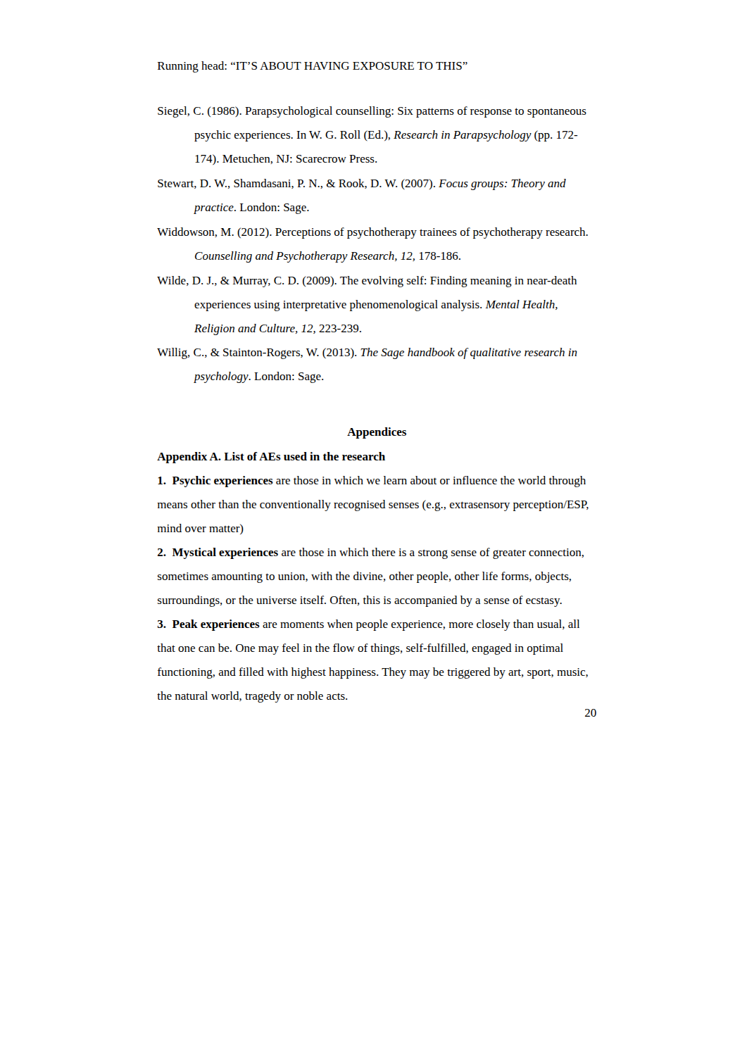Running head: “IT’S ABOUT HAVING EXPOSURE TO THIS”
Siegel, C. (1986). Parapsychological counselling: Six patterns of response to spontaneous psychic experiences. In W. G. Roll (Ed.), Research in Parapsychology (pp. 172-174). Metuchen, NJ: Scarecrow Press.
Stewart, D. W., Shamdasani, P. N., & Rook, D. W. (2007). Focus groups: Theory and practice. London: Sage.
Widdowson, M. (2012). Perceptions of psychotherapy trainees of psychotherapy research. Counselling and Psychotherapy Research, 12, 178-186.
Wilde, D. J., & Murray, C. D. (2009). The evolving self: Finding meaning in near-death experiences using interpretative phenomenological analysis. Mental Health, Religion and Culture, 12, 223-239.
Willig, C., & Stainton-Rogers, W. (2013). The Sage handbook of qualitative research in psychology. London: Sage.
Appendices
Appendix A. List of AEs used in the research
1. Psychic experiences are those in which we learn about or influence the world through means other than the conventionally recognised senses (e.g., extrasensory perception/ESP, mind over matter)
2. Mystical experiences are those in which there is a strong sense of greater connection, sometimes amounting to union, with the divine, other people, other life forms, objects, surroundings, or the universe itself. Often, this is accompanied by a sense of ecstasy.
3. Peak experiences are moments when people experience, more closely than usual, all that one can be. One may feel in the flow of things, self-fulfilled, engaged in optimal functioning, and filled with highest happiness. They may be triggered by art, sport, music, the natural world, tragedy or noble acts.
20